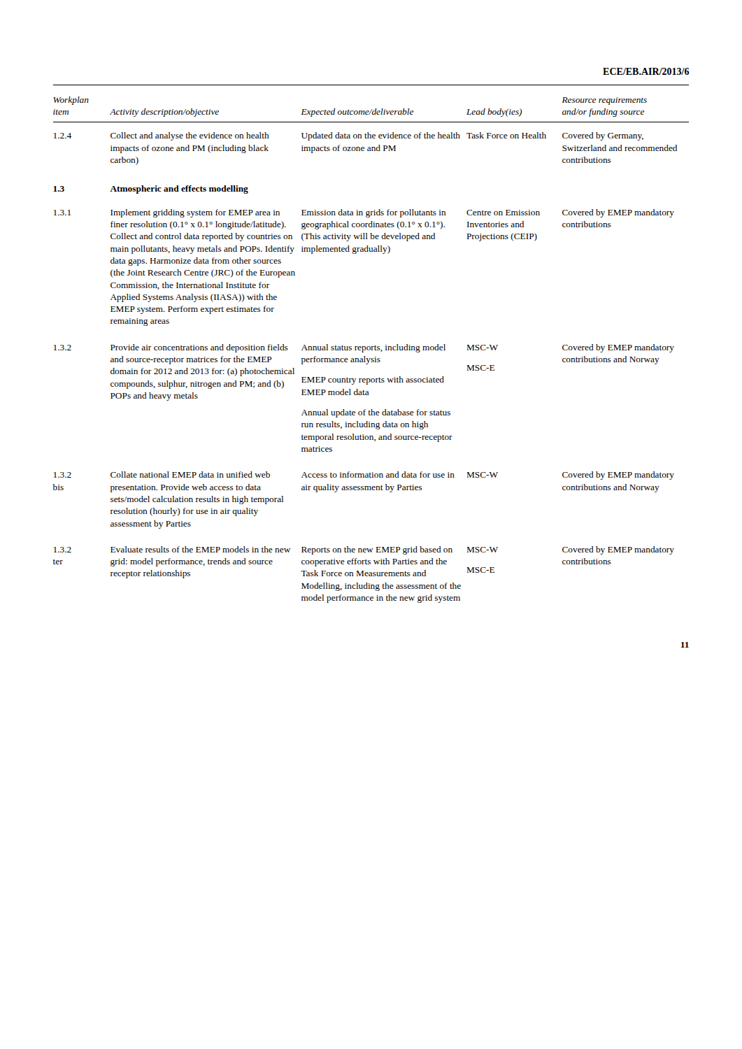ECE/EB.AIR/2013/6
| Workplan item | Activity description/objective | Expected outcome/deliverable | Lead body(ies) | Resource requirements and/or funding source |
| --- | --- | --- | --- | --- |
| 1.2.4 | Collect and analyse the evidence on health impacts of ozone and PM (including black carbon) | Updated data on the evidence of the health impacts of ozone and PM | Task Force on Health | Covered by Germany, Switzerland and recommended contributions |
| 1.3 | Atmospheric and effects modelling |
| 1.3.1 | Implement gridding system for EMEP area in finer resolution (0.1° x 0.1° longitude/latitude). Collect and control data reported by countries on main pollutants, heavy metals and POPs. Identify data gaps. Harmonize data from other sources (the Joint Research Centre (JRC) of the European Commission, the International Institute for Applied Systems Analysis (IIASA)) with the EMEP system. Perform expert estimates for remaining areas | Emission data in grids for pollutants in geographical coordinates (0.1° x 0.1°). (This activity will be developed and implemented gradually) | Centre on Emission Inventories and Projections (CEIP) | Covered by EMEP mandatory contributions |
| 1.3.2 | Provide air concentrations and deposition fields and source-receptor matrices for the EMEP domain for 2012 and 2013 for: (a) photochemical compounds, sulphur, nitrogen and PM; and (b) POPs and heavy metals | Annual status reports, including model performance analysis EMEP country reports with associated EMEP model data Annual update of the database for status run results, including data on high temporal resolution, and source-receptor matrices | MSC-W MSC-E | Covered by EMEP mandatory contributions and Norway |
| 1.3.2 bis | Collate national EMEP data in unified web presentation. Provide web access to data sets/model calculation results in high temporal resolution (hourly) for use in air quality assessment by Parties | Access to information and data for use in air quality assessment by Parties | MSC-W | Covered by EMEP mandatory contributions and Norway |
| 1.3.2 ter | Evaluate results of the EMEP models in the new grid: model performance, trends and source receptor relationships | Reports on the new EMEP grid based on cooperative efforts with Parties and the Task Force on Measurements and Modelling, including the assessment of the model performance in the new grid system | MSC-W MSC-E | Covered by EMEP mandatory contributions |
11